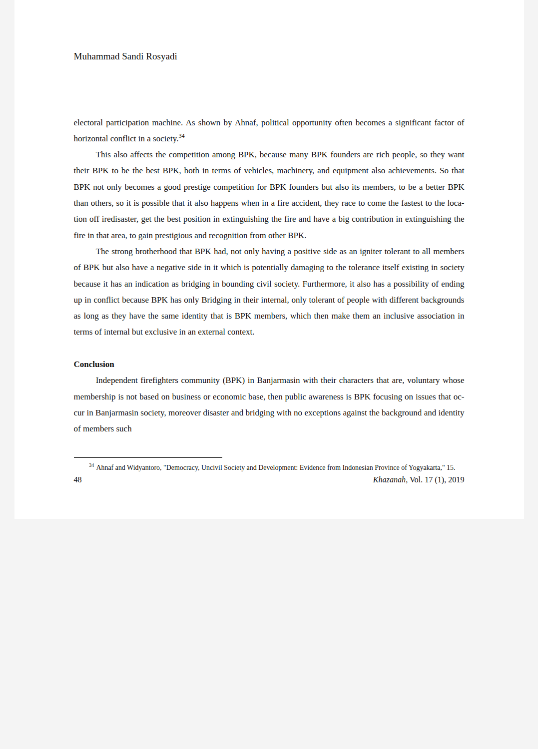Muhammad Sandi Rosyadi
electoral participation machine. As shown by Ahnaf, political opportunity often becomes a significant factor of horizontal conflict in a society.34
This also affects the competition among BPK, because many BPK founders are rich people, so they want their BPK to be the best BPK, both in terms of vehicles, machinery, and equipment also achievements. So that BPK not only becomes a good prestige competition for BPK founders but also its members, to be a better BPK than others, so it is possible that it also happens when in a fire accident, they race to come the fastest to the location off iredisaster, get the best position in extinguishing the fire and have a big contribution in extinguishing the fire in that area, to gain prestigious and recognition from other BPK.
The strong brotherhood that BPK had, not only having a positive side as an igniter tolerant to all members of BPK but also have a negative side in it which is potentially damaging to the tolerance itself existing in society because it has an indication as bridging in bounding civil society. Furthermore, it also has a possibility of ending up in conflict because BPK has only Bridging in their internal, only tolerant of people with different backgrounds as long as they have the same identity that is BPK members, which then make them an inclusive association in terms of internal but exclusive in an external context.
Conclusion
Independent firefighters community (BPK) in Banjarmasin with their characters that are, voluntary whose membership is not based on business or economic base, then public awareness is BPK focusing on issues that occur in Banjarmasin society, moreover disaster and bridging with no exceptions against the background and identity of members such
34 Ahnaf and Widyantoro, "Democracy, Uncivil Society and Development: Evidence from Indonesian Province of Yogyakarta," 15.
48 Khazanah, Vol. 17 (1), 2019